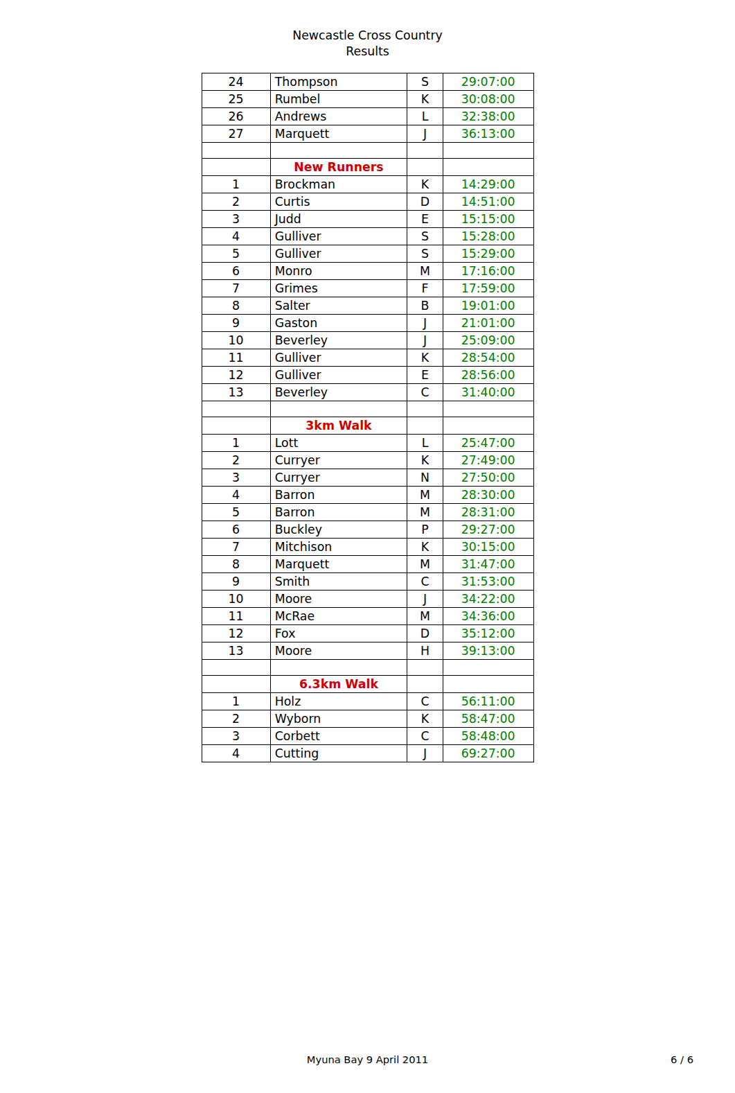Newcastle Cross Country
Results
| 24 | Thompson | S | 29:07:00 |
| 25 | Rumbel | K | 30:08:00 |
| 26 | Andrews | L | 32:38:00 |
| 27 | Marquett | J | 36:13:00 |
| | New Runners | | |
| 1 | Brockman | K | 14:29:00 |
| 2 | Curtis | D | 14:51:00 |
| 3 | Judd | E | 15:15:00 |
| 4 | Gulliver | S | 15:28:00 |
| 5 | Gulliver | S | 15:29:00 |
| 6 | Monro | M | 17:16:00 |
| 7 | Grimes | F | 17:59:00 |
| 8 | Salter | B | 19:01:00 |
| 9 | Gaston | J | 21:01:00 |
| 10 | Beverley | J | 25:09:00 |
| 11 | Gulliver | K | 28:54:00 |
| 12 | Gulliver | E | 28:56:00 |
| 13 | Beverley | C | 31:40:00 |
| | 3km Walk | | |
| 1 | Lott | L | 25:47:00 |
| 2 | Curryer | K | 27:49:00 |
| 3 | Curryer | N | 27:50:00 |
| 4 | Barron | M | 28:30:00 |
| 5 | Barron | M | 28:31:00 |
| 6 | Buckley | P | 29:27:00 |
| 7 | Mitchison | K | 30:15:00 |
| 8 | Marquett | M | 31:47:00 |
| 9 | Smith | C | 31:53:00 |
| 10 | Moore | J | 34:22:00 |
| 11 | McRae | M | 34:36:00 |
| 12 | Fox | D | 35:12:00 |
| 13 | Moore | H | 39:13:00 |
| | 6.3km Walk | | |
| 1 | Holz | C | 56:11:00 |
| 2 | Wyborn | K | 58:47:00 |
| 3 | Corbett | C | 58:48:00 |
| 4 | Cutting | J | 69:27:00 |
Myuna Bay 9 April 2011
6 / 6